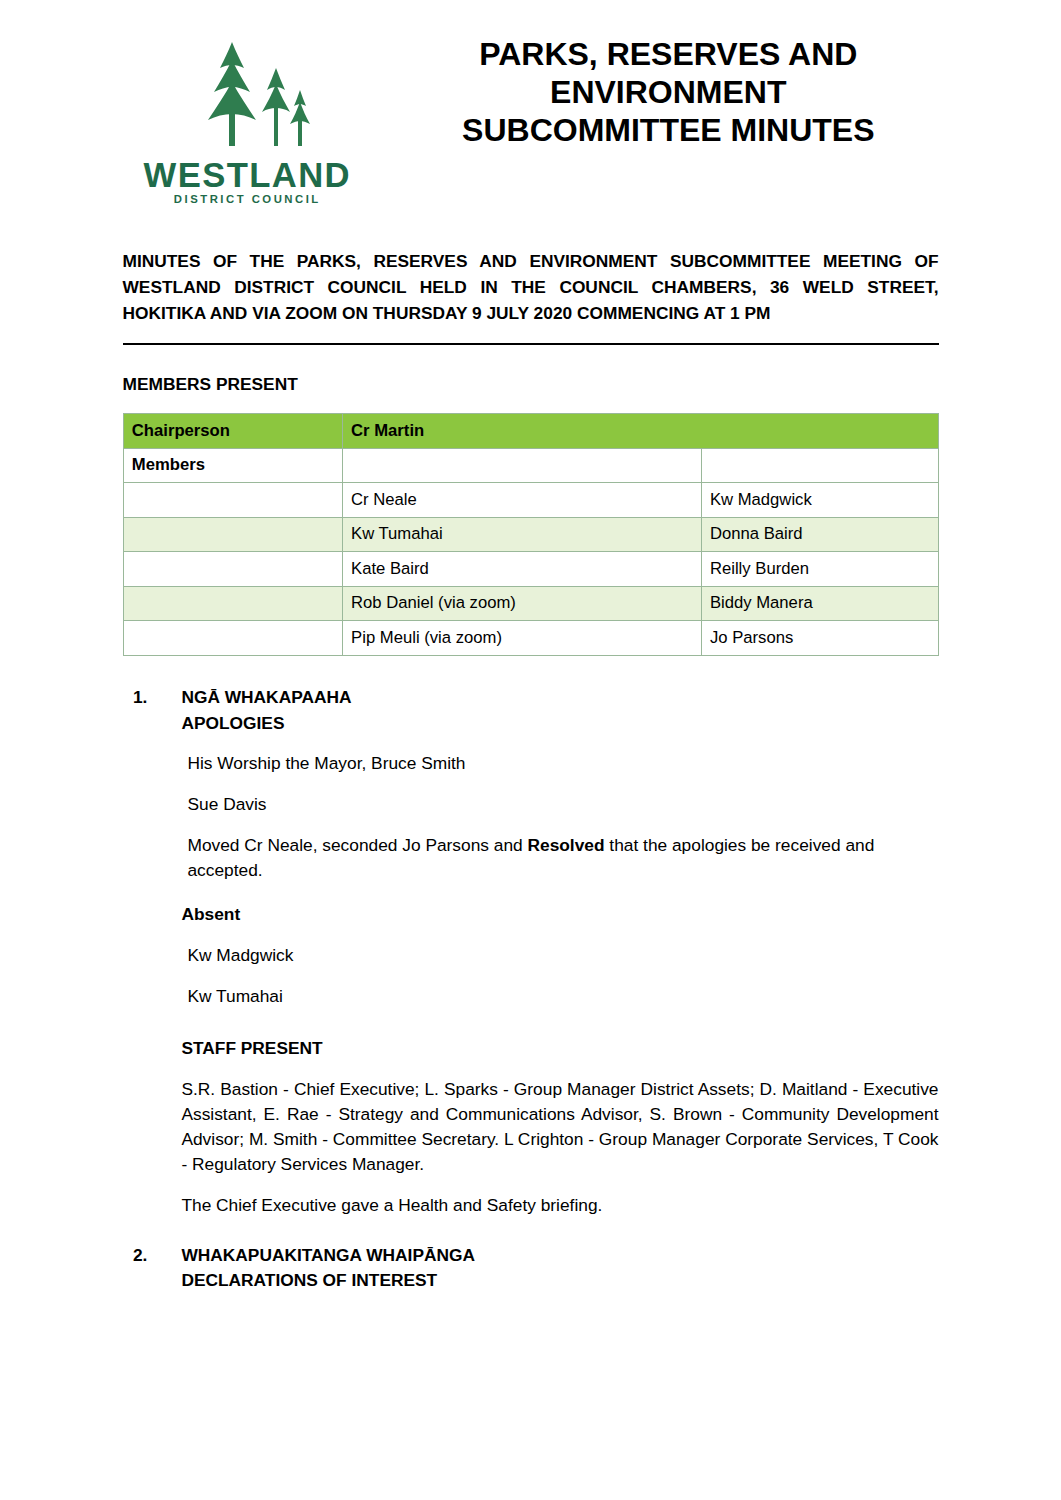WESTLAND
DISTRICT COUNCIL
PARKS, RESERVES AND ENVIRONMENT
SUBCOMMITTEE MINUTES
MINUTES OF THE PARKS, RESERVES AND ENVIRONMENT SUBCOMMITTEE MEETING OF WESTLAND DISTRICT COUNCIL HELD IN THE COUNCIL CHAMBERS, 36 WELD STREET, HOKITIKA AND VIA ZOOM ON THURSDAY 9 JULY 2020 COMMENCING AT 1 PM
MEMBERS PRESENT
| Chairperson | Cr Martin |
| Members | | |
| | Cr Neale | Kw Madgwick |
| | Kw Tumahai | Donna Baird |
| | Kate Baird | Reilly Burden |
| | Rob Daniel (via zoom) | Biddy Manera |
| | Pip Meuli (via zoom) | Jo Parsons |
NGĀ WHAKAPAAHA
APOLOGIES
His Worship the Mayor, Bruce Smith
Sue Davis
Moved Cr Neale, seconded Jo Parsons and Resolved that the apologies be received and accepted.
Absent
Kw Madgwick
Kw Tumahai
STAFF PRESENT
S.R. Bastion - Chief Executive; L. Sparks - Group Manager District Assets; D. Maitland - Executive Assistant, E. Rae - Strategy and Communications Advisor, S. Brown - Community Development Advisor; M. Smith - Committee Secretary. L Crighton - Group Manager Corporate Services, T Cook - Regulatory Services Manager.
The Chief Executive gave a Health and Safety briefing.
WHAKAPUAKITANGA WHAIPĀNGA
DECLARATIONS OF INTEREST